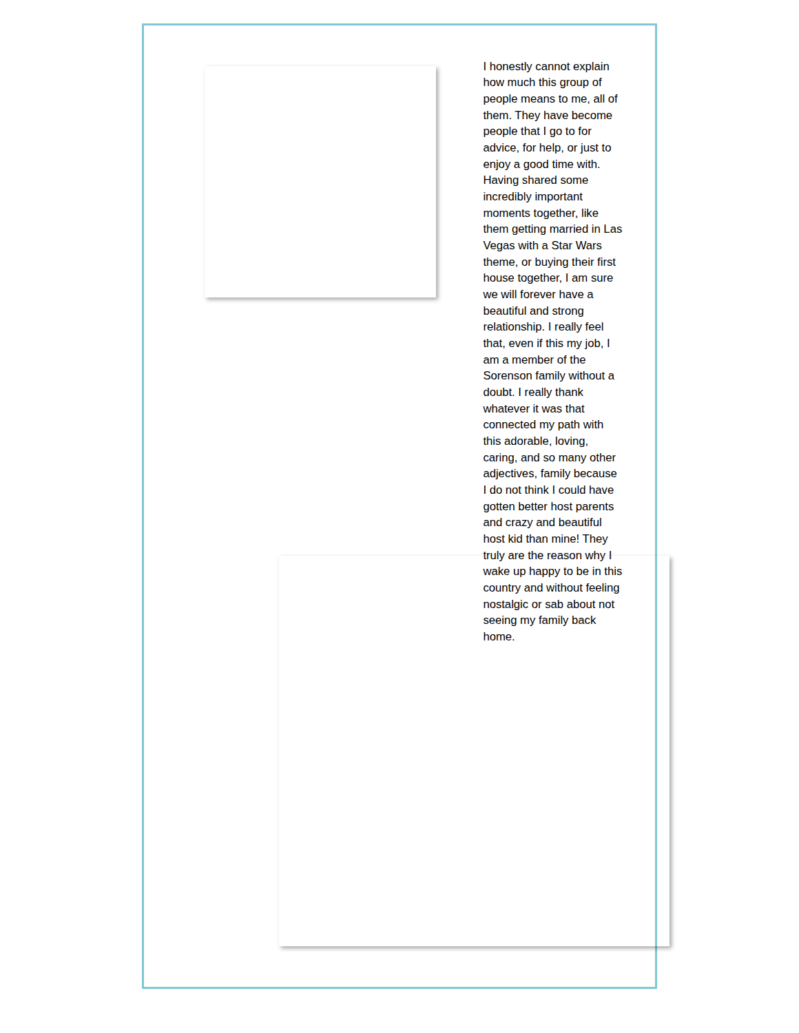I honestly cannot explain how much this group of people means to me, all of them. They have become people that I go to for advice, for help, or just to enjoy a good time with. Having shared some incredibly important moments together, like them getting married in Las Vegas with a Star Wars theme, or buying their first house together, I am sure we will forever have a beautiful and strong relationship. I really feel that, even if this my job, I am a member of the Sorenson family without a doubt. I really thank whatever it was that connected my path with this adorable, loving, caring, and so many other adjectives, family because I do not think I could have gotten better host parents and crazy and beautiful host kid than mine! They truly are the reason why I wake up happy to be in this country and without feeling nostalgic or sab about not seeing my family back home.